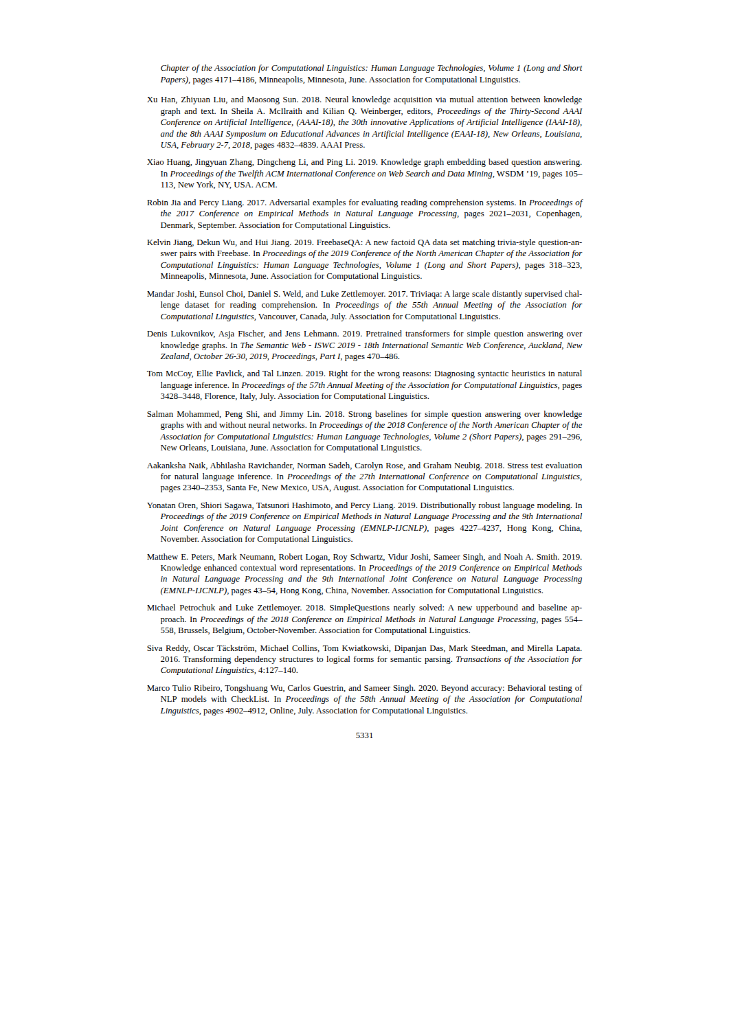Chapter of the Association for Computational Linguistics: Human Language Technologies, Volume 1 (Long and Short Papers), pages 4171–4186, Minneapolis, Minnesota, June. Association for Computational Linguistics.
Xu Han, Zhiyuan Liu, and Maosong Sun. 2018. Neural knowledge acquisition via mutual attention between knowledge graph and text. In Sheila A. McIlraith and Kilian Q. Weinberger, editors, Proceedings of the Thirty-Second AAAI Conference on Artificial Intelligence, (AAAI-18), the 30th innovative Applications of Artificial Intelligence (IAAI-18), and the 8th AAAI Symposium on Educational Advances in Artificial Intelligence (EAAI-18), New Orleans, Louisiana, USA, February 2-7, 2018, pages 4832–4839. AAAI Press.
Xiao Huang, Jingyuan Zhang, Dingcheng Li, and Ping Li. 2019. Knowledge graph embedding based question answering. In Proceedings of the Twelfth ACM International Conference on Web Search and Data Mining, WSDM ’19, pages 105–113, New York, NY, USA. ACM.
Robin Jia and Percy Liang. 2017. Adversarial examples for evaluating reading comprehension systems. In Proceedings of the 2017 Conference on Empirical Methods in Natural Language Processing, pages 2021–2031, Copenhagen, Denmark, September. Association for Computational Linguistics.
Kelvin Jiang, Dekun Wu, and Hui Jiang. 2019. FreebaseQA: A new factoid QA data set matching trivia-style question-answer pairs with Freebase. In Proceedings of the 2019 Conference of the North American Chapter of the Association for Computational Linguistics: Human Language Technologies, Volume 1 (Long and Short Papers), pages 318–323, Minneapolis, Minnesota, June. Association for Computational Linguistics.
Mandar Joshi, Eunsol Choi, Daniel S. Weld, and Luke Zettlemoyer. 2017. Triviaqa: A large scale distantly supervised challenge dataset for reading comprehension. In Proceedings of the 55th Annual Meeting of the Association for Computational Linguistics, Vancouver, Canada, July. Association for Computational Linguistics.
Denis Lukovnikov, Asja Fischer, and Jens Lehmann. 2019. Pretrained transformers for simple question answering over knowledge graphs. In The Semantic Web - ISWC 2019 - 18th International Semantic Web Conference, Auckland, New Zealand, October 26-30, 2019, Proceedings, Part I, pages 470–486.
Tom McCoy, Ellie Pavlick, and Tal Linzen. 2019. Right for the wrong reasons: Diagnosing syntactic heuristics in natural language inference. In Proceedings of the 57th Annual Meeting of the Association for Computational Linguistics, pages 3428–3448, Florence, Italy, July. Association for Computational Linguistics.
Salman Mohammed, Peng Shi, and Jimmy Lin. 2018. Strong baselines for simple question answering over knowledge graphs with and without neural networks. In Proceedings of the 2018 Conference of the North American Chapter of the Association for Computational Linguistics: Human Language Technologies, Volume 2 (Short Papers), pages 291–296, New Orleans, Louisiana, June. Association for Computational Linguistics.
Aakanksha Naik, Abhilasha Ravichander, Norman Sadeh, Carolyn Rose, and Graham Neubig. 2018. Stress test evaluation for natural language inference. In Proceedings of the 27th International Conference on Computational Linguistics, pages 2340–2353, Santa Fe, New Mexico, USA, August. Association for Computational Linguistics.
Yonatan Oren, Shiori Sagawa, Tatsunori Hashimoto, and Percy Liang. 2019. Distributionally robust language modeling. In Proceedings of the 2019 Conference on Empirical Methods in Natural Language Processing and the 9th International Joint Conference on Natural Language Processing (EMNLP-IJCNLP), pages 4227–4237, Hong Kong, China, November. Association for Computational Linguistics.
Matthew E. Peters, Mark Neumann, Robert Logan, Roy Schwartz, Vidur Joshi, Sameer Singh, and Noah A. Smith. 2019. Knowledge enhanced contextual word representations. In Proceedings of the 2019 Conference on Empirical Methods in Natural Language Processing and the 9th International Joint Conference on Natural Language Processing (EMNLP-IJCNLP), pages 43–54, Hong Kong, China, November. Association for Computational Linguistics.
Michael Petrochuk and Luke Zettlemoyer. 2018. SimpleQuestions nearly solved: A new upperbound and baseline approach. In Proceedings of the 2018 Conference on Empirical Methods in Natural Language Processing, pages 554–558, Brussels, Belgium, October-November. Association for Computational Linguistics.
Siva Reddy, Oscar Täckström, Michael Collins, Tom Kwiatkowski, Dipanjan Das, Mark Steedman, and Mirella Lapata. 2016. Transforming dependency structures to logical forms for semantic parsing. Transactions of the Association for Computational Linguistics, 4:127–140.
Marco Tulio Ribeiro, Tongshuang Wu, Carlos Guestrin, and Sameer Singh. 2020. Beyond accuracy: Behavioral testing of NLP models with CheckList. In Proceedings of the 58th Annual Meeting of the Association for Computational Linguistics, pages 4902–4912, Online, July. Association for Computational Linguistics.
5331